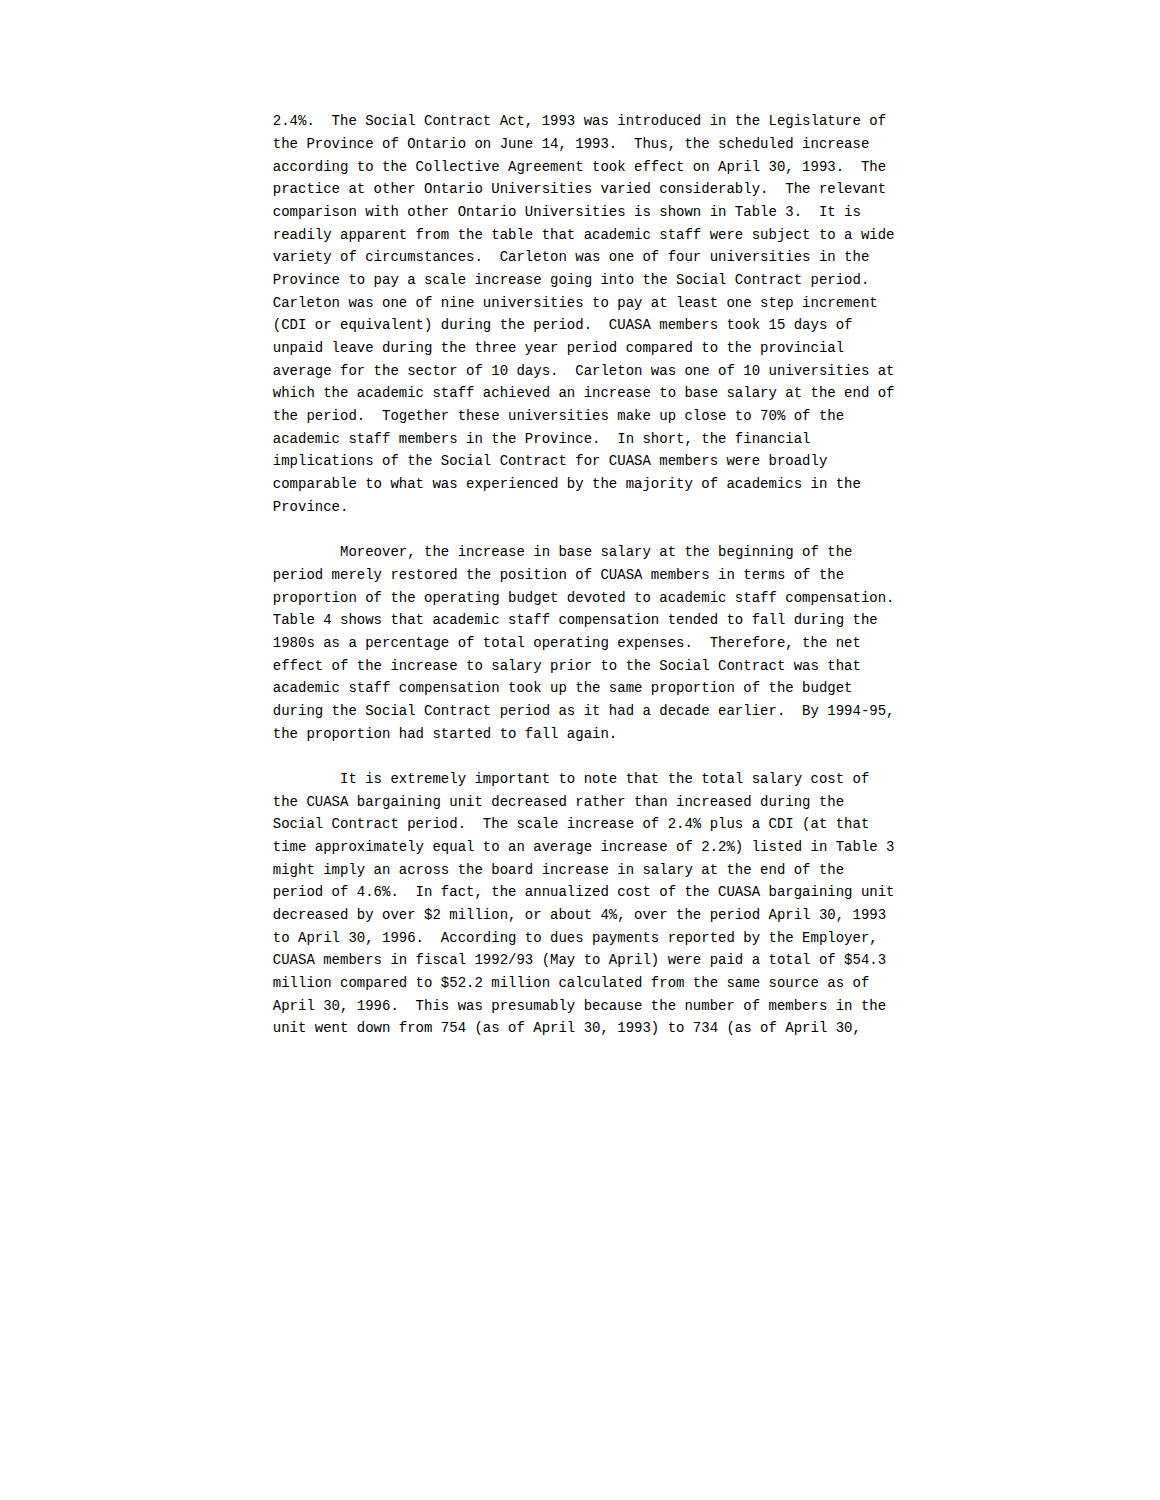2.4%.  The Social Contract Act, 1993 was introduced in the Legislature of
the Province of Ontario on June 14, 1993.  Thus, the scheduled increase
according to the Collective Agreement took effect on April 30, 1993.  The
practice at other Ontario Universities varied considerably.  The relevant
comparison with other Ontario Universities is shown in Table 3.  It is
readily apparent from the table that academic staff were subject to a wide
variety of circumstances.  Carleton was one of four universities in the
Province to pay a scale increase going into the Social Contract period.
Carleton was one of nine universities to pay at least one step increment
(CDI or equivalent) during the period.  CUASA members took 15 days of
unpaid leave during the three year period compared to the provincial
average for the sector of 10 days.  Carleton was one of 10 universities at
which the academic staff achieved an increase to base salary at the end of
the period.  Together these universities make up close to 70% of the
academic staff members in the Province.  In short, the financial
implications of the Social Contract for CUASA members were broadly
comparable to what was experienced by the majority of academics in the
Province.

        Moreover, the increase in base salary at the beginning of the
period merely restored the position of CUASA members in terms of the
proportion of the operating budget devoted to academic staff compensation.
Table 4 shows that academic staff compensation tended to fall during the
1980s as a percentage of total operating expenses.  Therefore, the net
effect of the increase to salary prior to the Social Contract was that
academic staff compensation took up the same proportion of the budget
during the Social Contract period as it had a decade earlier.  By 1994-95,
the proportion had started to fall again.

        It is extremely important to note that the total salary cost of
the CUASA bargaining unit decreased rather than increased during the
Social Contract period.  The scale increase of 2.4% plus a CDI (at that
time approximately equal to an average increase of 2.2%) listed in Table 3
might imply an across the board increase in salary at the end of the
period of 4.6%.  In fact, the annualized cost of the CUASA bargaining unit
decreased by over $2 million, or about 4%, over the period April 30, 1993
to April 30, 1996.  According to dues payments reported by the Employer,
CUASA members in fiscal 1992/93 (May to April) were paid a total of $54.3
million compared to $52.2 million calculated from the same source as of
April 30, 1996.  This was presumably because the number of members in the
unit went down from 754 (as of April 30, 1993) to 734 (as of April 30,